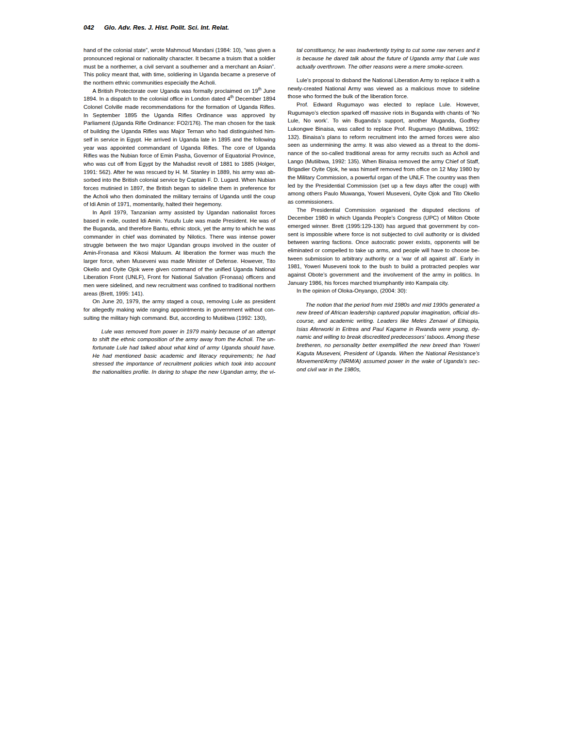042 Glo. Adv. Res. J. Hist. Polit. Sci. Int. Relat.
hand of the colonial state”, wrote Mahmoud Mandani (1984: 10), “was given a pronounced regional or nationality character. It became a truism that a soldier must be a northerner, a civil servant a southerner and a merchant an Asian”. This policy meant that, with time, soldiering in Uganda became a preserve of the northern ethnic communities especially the Acholi.
A British Protectorate over Uganda was formally proclaimed on 19th June 1894. In a dispatch to the colonial office in London dated 4th December 1894 Colonel Colville made recommendations for the formation of Uganda Rifles. In September 1895 the Uganda Rifles Ordinance was approved by Parliament (Uganda Rifle Ordinance: FO2/176). The man chosen for the task of building the Uganda Rifles was Major Ternan who had distinguished himself in service in Egypt. He arrived in Uganda late in 1895 and the following year was appointed commandant of Uganda Rifles. The core of Uganda Rifles was the Nubian force of Emin Pasha, Governor of Equatorial Province, who was cut off from Egypt by the Mahadist revolt of 1881 to 1885 (Holger, 1991: 562). After he was rescued by H. M. Stanley in 1889, his army was absorbed into the British colonial service by Captain F. D. Lugard. When Nubian forces mutinied in 1897, the British began to sideline them in preference for the Acholi who then dominated the military terrains of Uganda until the coup of Idi Amin of 1971, momentarily, halted their hegemony.
In April 1979, Tanzanian army assisted by Ugandan nationalist forces based in exile, ousted Idi Amin. Yusufu Lule was made President. He was of the Buganda, and therefore Bantu, ethnic stock, yet the army to which he was commander in chief was dominated by Nilotics. There was intense power struggle between the two major Ugandan groups involved in the ouster of Amin-Fronasa and Kikosi Maluum. At liberation the former was much the larger force, when Museveni was made Minister of Defense. However, Tito Okello and Oyite Ojok were given command of the unified Uganda National Liberation Front (UNLF), Front for National Salvation (Fronasa) officers and men were sidelined, and new recruitment was confined to traditional northern areas (Brett, 1995: 141).
On June 20, 1979, the army staged a coup, removing Lule as president for allegedly making wide ranging appointments in government without consulting the military high command. But, according to Mutiibwa (1992: 130),
Lule was removed from power in 1979 mainly because of an attempt to shift the ethnic composition of the army away from the Acholi. The unfortunate Lule had talked about what kind of army Uganda should have. He had mentioned basic academic and literacy requirements; he had stressed the importance of recruitment policies which took into account the nationalities profile. In daring to shape the new Ugandan army, the vital constituency, he was inadvertently trying to cut some raw nerves and it is because he dared talk about the future of Uganda army that Lule was actually overthrown. The other reasons were a mere smoke-screen.
Lule’s proposal to disband the National Liberation Army to replace it with a newly-created National Army was viewed as a malicious move to sideline those who formed the bulk of the liberation force.
Prof. Edward Rugumayo was elected to replace Lule. However, Rugumayo’s election sparked off massive riots in Buganda with chants of ‘No Lule, No work’. To win Buganda’s support, another Muganda, Godfrey Lukongwe Binaisa, was called to replace Prof. Rugumayo (Mutiibwa, 1992: 132). Binaisa’s plans to reform recruitment into the armed forces were also seen as undermining the army. It was also viewed as a threat to the dominance of the so-called traditional areas for army recruits such as Acholi and Lango (Mutiibwa, 1992: 135). When Binaisa removed the army Chief of Staff, Brigadier Oyite Ojok, he was himself removed from office on 12 May 1980 by the Military Commission, a powerful organ of the UNLF. The country was then led by the Presidential Commission (set up a few days after the coup) with among others Paulo Muwanga, Yoweri Museveni, Oyite Ojok and Tito Okello as commissioners.
The Presidential Commission organised the disputed elections of December 1980 in which Uganda People’s Congress (UPC) of Milton Obote emerged winner. Brett (1995:129-130) has argued that government by consent is impossible where force is not subjected to civil authority or is divided between warring factions. Once autocratic power exists, opponents will be eliminated or compelled to take up arms, and people will have to choose between submission to arbitrary authority or a ‘war of all against all’. Early in 1981, Yoweri Museveni took to the bush to build a protracted peoples war against Obote’s government and the involvement of the army in politics. In January 1986, his forces marched triumphantly into Kampala city.
In the opinion of Oloka-Onyango, (2004: 30):
The notion that the period from mid 1980s and mid 1990s generated a new breed of African leadership captured popular imagination, official discourse, and academic writing. Leaders like Meles Zenawi of Ethiopia, Isias Aferworki in Eritrea and Paul Kagame in Rwanda were young, dynamic and willing to break discredited predecessors’ taboos. Among these bretheren, no personality better exemplified the new breed than Yoweri Kaguta Museveni, President of Uganda. When the National Resistance’s Movement/Army (NRM/A) assumed power in the wake of Uganda’s second civil war in the 1980s,